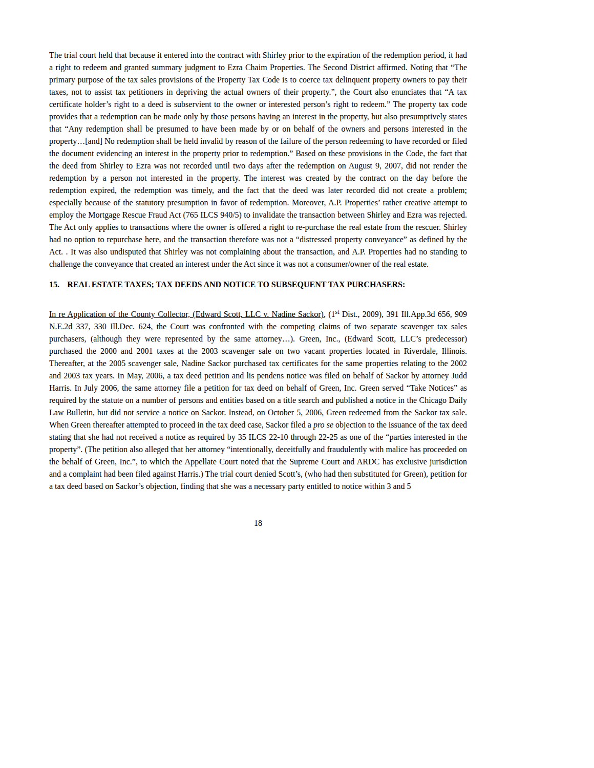The trial court held that because it entered into the contract with Shirley prior to the expiration of the redemption period, it had a right to redeem and granted summary judgment to Ezra Chaim Properties. The Second District affirmed. Noting that “The primary purpose of the tax sales provisions of the Property Tax Code is to coerce tax delinquent property owners to pay their taxes, not to assist tax petitioners in depriving the actual owners of their property.”, the Court also enunciates that “A tax certificate holder’s right to a deed is subservient to the owner or interested person’s right to redeem.” The property tax code provides that a redemption can be made only by those persons having an interest in the property, but also presumptively states that “Any redemption shall be presumed to have been made by or on behalf of the owners and persons interested in the property…[and] No redemption shall be held invalid by reason of the failure of the person redeeming to have recorded or filed the document evidencing an interest in the property prior to redemption.” Based on these provisions in the Code, the fact that the deed from Shirley to Ezra was not recorded until two days after the redemption on August 9, 2007, did not render the redemption by a person not interested in the property. The interest was created by the contract on the day before the redemption expired, the redemption was timely, and the fact that the deed was later recorded did not create a problem; especially because of the statutory presumption in favor of redemption. Moreover, A.P. Properties’ rather creative attempt to employ the Mortgage Rescue Fraud Act (765 ILCS 940/5) to invalidate the transaction between Shirley and Ezra was rejected. The Act only applies to transactions where the owner is offered a right to re-purchase the real estate from the rescuer. Shirley had no option to repurchase here, and the transaction therefore was not a “distressed property conveyance” as defined by the Act. . It was also undisputed that Shirley was not complaining about the transaction, and A.P. Properties had no standing to challenge the conveyance that created an interest under the Act since it was not a consumer/owner of the real estate.
| 15. | REAL ESTATE TAXES; TAX DEEDS AND NOTICE TO SUBSEQUENT TAX PURCHASERS: |
In re Application of the County Collector, (Edward Scott, LLC v. Nadine Sackor), (1st Dist., 2009), 391 Ill.App.3d 656, 909 N.E.2d 337, 330 Ill.Dec. 624, the Court was confronted with the competing claims of two separate scavenger tax sales purchasers, (although they were represented by the same attorney…). Green, Inc., (Edward Scott, LLC’s predecessor) purchased the 2000 and 2001 taxes at the 2003 scavenger sale on two vacant properties located in Riverdale, Illinois. Thereafter, at the 2005 scavenger sale, Nadine Sackor purchased tax certificates for the same properties relating to the 2002 and 2003 tax years. In May, 2006, a tax deed petition and lis pendens notice was filed on behalf of Sackor by attorney Judd Harris. In July 2006, the same attorney file a petition for tax deed on behalf of Green, Inc. Green served “Take Notices” as required by the statute on a number of persons and entities based on a title search and published a notice in the Chicago Daily Law Bulletin, but did not service a notice on Sackor. Instead, on October 5, 2006, Green redeemed from the Sackor tax sale. When Green thereafter attempted to proceed in the tax deed case, Sackor filed a pro se objection to the issuance of the tax deed stating that she had not received a notice as required by 35 ILCS 22-10 through 22-25 as one of the “parties interested in the property”. (The petition also alleged that her attorney “intentionally, deceitfully and fraudulently with malice has proceeded on the behalf of Green, Inc.”, to which the Appellate Court noted that the Supreme Court and ARDC has exclusive jurisdiction and a complaint had been filed against Harris.) The trial court denied Scott’s, (who had then substituted for Green), petition for a tax deed based on Sackor’s objection, finding that she was a necessary party entitled to notice within 3 and 5
18